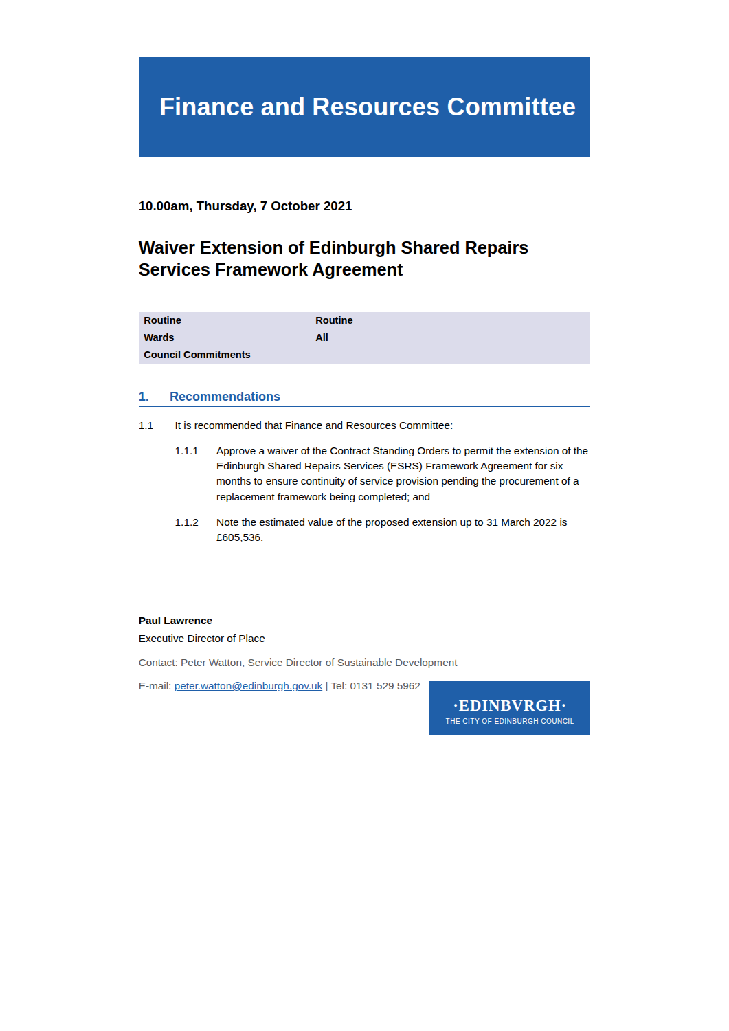Finance and Resources Committee
10.00am, Thursday, 7 October 2021
Waiver Extension of Edinburgh Shared Repairs Services Framework Agreement
| Routine | Routine |
| Wards | All |
| Council Commitments | |
1. Recommendations
1.1
It is recommended that Finance and Resources Committee:
1.1.1
Approve a waiver of the Contract Standing Orders to permit the extension of the Edinburgh Shared Repairs Services (ESRS) Framework Agreement for six months to ensure continuity of service provision pending the procurement of a replacement framework being completed; and
1.1.2
Note the estimated value of the proposed extension up to 31 March 2022 is £605,536.
Paul Lawrence
Executive Director of Place
Contact: Peter Watton, Service Director of Sustainable Development
E-mail: peter.watton@edinburgh.gov.uk | Tel: 0131 529 5962
·EDINBVRGH·
The City of Edinburgh Council